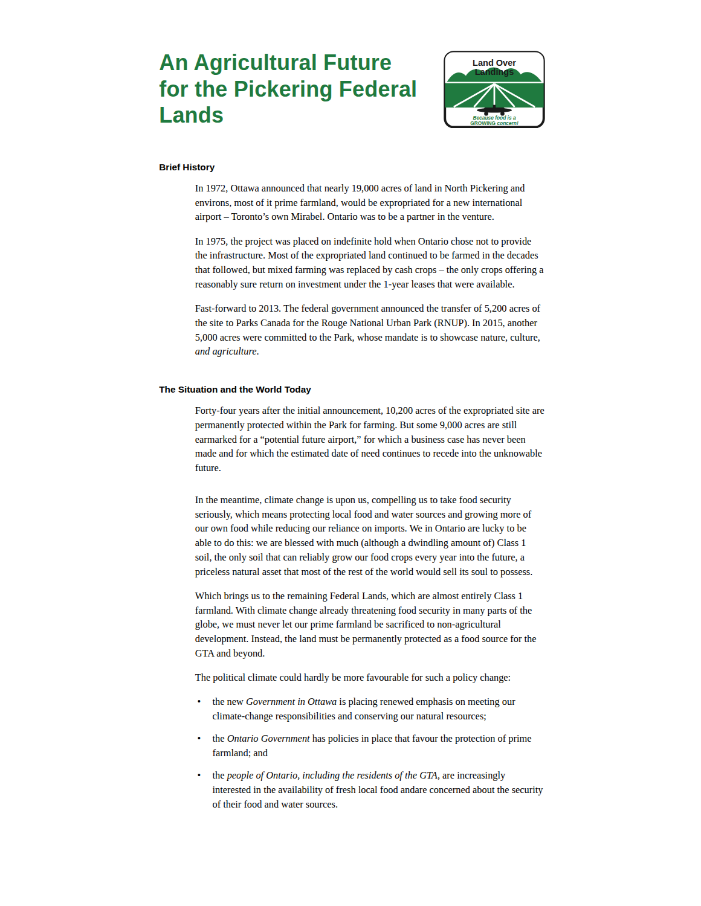An Agricultural Future
for the Pickering Federal Lands
Land Over Landings Because food is a GROWING concern!
Brief History
In 1972, Ottawa announced that nearly 19,000 acres of land in North Pickering and environs, most of it prime farmland, would be expropriated for a new international airport – Toronto’s own Mirabel. Ontario was to be a partner in the venture.
In 1975, the project was placed on indefinite hold when Ontario chose not to provide the infrastructure. Most of the expropriated land continued to be farmed in the decades that followed, but mixed farming was replaced by cash crops – the only crops offering a reasonably sure return on investment under the 1-year leases that were available.
Fast-forward to 2013. The federal government announced the transfer of 5,200 acres of the site to Parks Canada for the Rouge National Urban Park (RNUP). In 2015, another 5,000 acres were committed to the Park, whose mandate is to showcase nature, culture, and agriculture.
The Situation and the World Today
Forty-four years after the initial announcement, 10,200 acres of the expropriated site are permanently protected within the Park for farming. But some 9,000 acres are still earmarked for a “potential future airport,” for which a business case has never been made and for which the estimated date of need continues to recede into the unknowable future.
In the meantime, climate change is upon us, compelling us to take food security seriously, which means protecting local food and water sources and growing more of our own food while reducing our reliance on imports. We in Ontario are lucky to be able to do this: we are blessed with much (although a dwindling amount of) Class 1 soil, the only soil that can reliably grow our food crops every year into the future, a priceless natural asset that most of the rest of the world would sell its soul to possess.
Which brings us to the remaining Federal Lands, which are almost entirely Class 1 farmland. With climate change already threatening food security in many parts of the globe, we must never let our prime farmland be sacrificed to non-agricultural development. Instead, the land must be permanently protected as a food source for the GTA and beyond.
The political climate could hardly be more favourable for such a policy change:
the new Government in Ottawa is placing renewed emphasis on meeting our climate-change responsibilities and conserving our natural resources;
the Ontario Government has policies in place that favour the protection of prime farmland; and
the people of Ontario, including the residents of the GTA, are increasingly interested in the availability of fresh local food andare concerned about the security of their food and water sources.